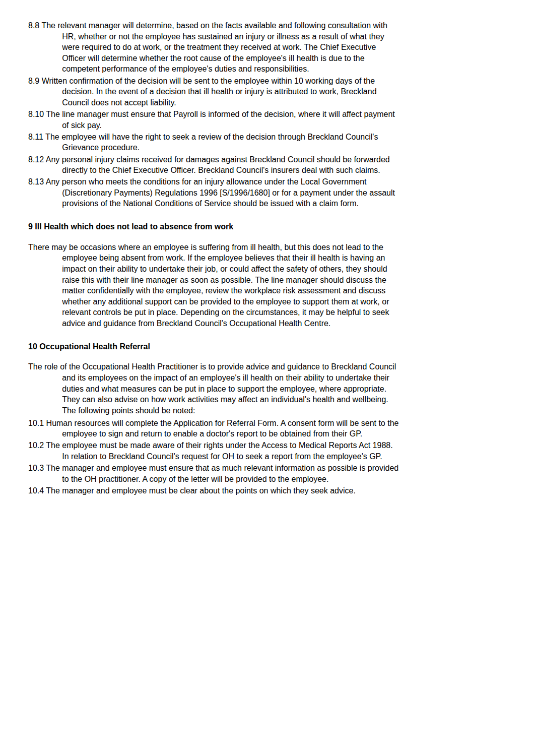8.8 The relevant manager will determine, based on the facts available and following consultation with HR, whether or not the employee has sustained an injury or illness as a result of what they were required to do at work, or the treatment they received at work. The Chief Executive Officer will determine whether the root cause of the employee's ill health is due to the competent performance of the employee's duties and responsibilities.
8.9 Written confirmation of the decision will be sent to the employee within 10 working days of the decision. In the event of a decision that ill health or injury is attributed to work, Breckland Council does not accept liability.
8.10 The line manager must ensure that Payroll is informed of the decision, where it will affect payment of sick pay.
8.11 The employee will have the right to seek a review of the decision through Breckland Council's Grievance procedure.
8.12 Any personal injury claims received for damages against Breckland Council should be forwarded directly to the Chief Executive Officer. Breckland Council's insurers deal with such claims.
8.13 Any person who meets the conditions for an injury allowance under the Local Government (Discretionary Payments) Regulations 1996 [S/1996/1680] or for a payment under the assault provisions of the National Conditions of Service should be issued with a claim form.
9 Ill Health which does not lead to absence from work
There may be occasions where an employee is suffering from ill health, but this does not lead to the employee being absent from work. If the employee believes that their ill health is having an impact on their ability to undertake their job, or could affect the safety of others, they should raise this with their line manager as soon as possible. The line manager should discuss the matter confidentially with the employee, review the workplace risk assessment and discuss whether any additional support can be provided to the employee to support them at work, or relevant controls be put in place. Depending on the circumstances, it may be helpful to seek advice and guidance from Breckland Council's Occupational Health Centre.
10 Occupational Health Referral
The role of the Occupational Health Practitioner is to provide advice and guidance to Breckland Council and its employees on the impact of an employee's ill health on their ability to undertake their duties and what measures can be put in place to support the employee, where appropriate. They can also advise on how work activities may affect an individual's health and wellbeing. The following points should be noted:
10.1 Human resources will complete the Application for Referral Form. A consent form will be sent to the employee to sign and return to enable a doctor's report to be obtained from their GP.
10.2 The employee must be made aware of their rights under the Access to Medical Reports Act 1988. In relation to Breckland Council's request for OH to seek a report from the employee's GP.
10.3 The manager and employee must ensure that as much relevant information as possible is provided to the OH practitioner. A copy of the letter will be provided to the employee.
10.4 The manager and employee must be clear about the points on which they seek advice.